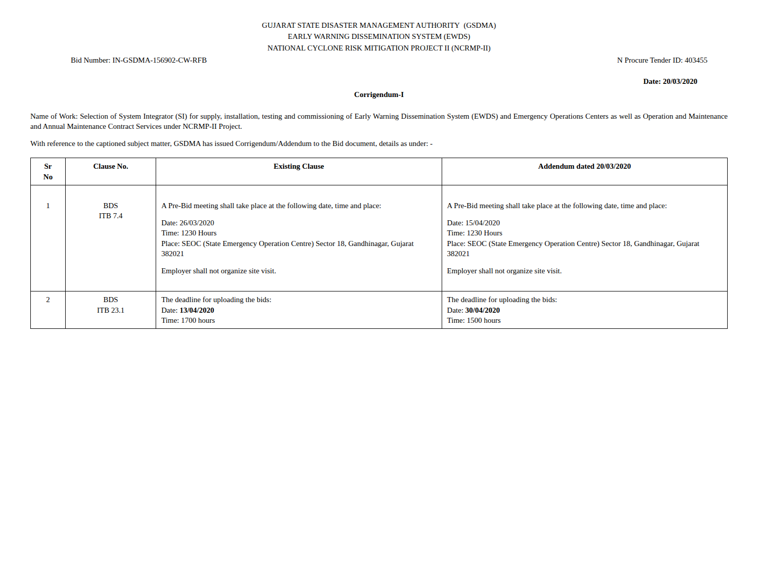GUJARAT STATE DISASTER MANAGEMENT AUTHORITY (GSDMA)
EARLY WARNING DISSEMINATION SYSTEM (EWDS)
NATIONAL CYCLONE RISK MITIGATION PROJECT II (NCRMP-II)
Bid Number: IN-GSDMA-156902-CW-RFB N Procure Tender ID: 403455
Date: 20/03/2020
Corrigendum-I
Name of Work: Selection of System Integrator (SI) for supply, installation, testing and commissioning of Early Warning Dissemination System (EWDS) and Emergency Operations Centers as well as Operation and Maintenance and Annual Maintenance Contract Services under NCRMP-II Project.
With reference to the captioned subject matter, GSDMA has issued Corrigendum/Addendum to the Bid document, details as under: -
| Sr No | Clause No. | Existing Clause | Addendum dated 20/03/2020 |
| --- | --- | --- | --- |
| 1 | BDS ITB 7.4 | A Pre-Bid meeting shall take place at the following date, time and place: Date: 26/03/2020 Time: 1230 Hours Place: SEOC (State Emergency Operation Centre) Sector 18, Gandhinagar, Gujarat 382021 Employer shall not organize site visit. | A Pre-Bid meeting shall take place at the following date, time and place: Date: 15/04/2020 Time: 1230 Hours Place: SEOC (State Emergency Operation Centre) Sector 18, Gandhinagar, Gujarat 382021 Employer shall not organize site visit. |
| 2 | BDS ITB 23.1 | The deadline for uploading the bids: Date: 13/04/2020 Time: 1700 hours | The deadline for uploading the bids: Date: 30/04/2020 Time: 1500 hours |